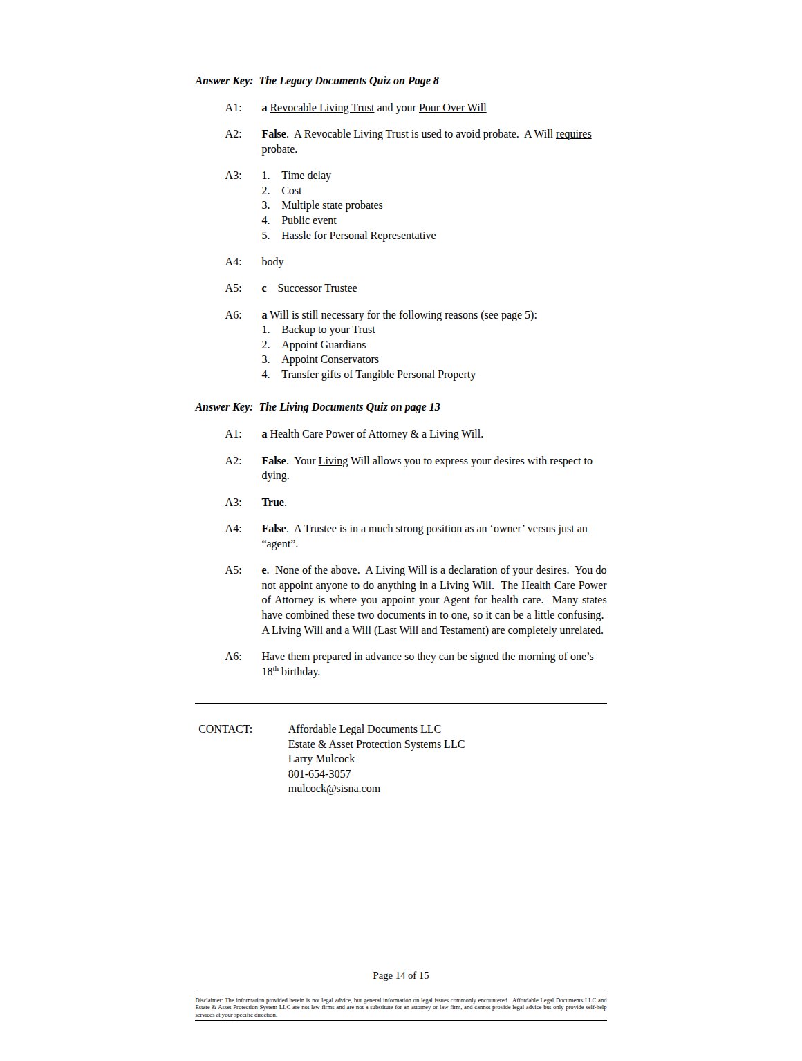Answer Key: The Legacy Documents Quiz on Page 8
A1:
a Revocable Living Trust and your Pour Over Will
A2:
False. A Revocable Living Trust is used to avoid probate. A Will requires probate.
A3:
1. Time delay
2. Cost
3. Multiple state probates
4. Public event
5. Hassle for Personal Representative
A4:
body
A5:
c Successor Trustee
A6:
a Will is still necessary for the following reasons (see page 5):
1. Backup to your Trust
2. Appoint Guardians
3. Appoint Conservators
4. Transfer gifts of Tangible Personal Property
Answer Key: The Living Documents Quiz on page 13
A1:
a Health Care Power of Attorney & a Living Will.
A2:
False. Your Living Will allows you to express your desires with respect to dying.
A3:
True.
A4:
False. A Trustee is in a much strong position as an ‘owner’ versus just an “agent”.
A5:
e. None of the above. A Living Will is a declaration of your desires. You do not appoint anyone to do anything in a Living Will. The Health Care Power of Attorney is where you appoint your Agent for health care. Many states have combined these two documents in to one, so it can be a little confusing. A Living Will and a Will (Last Will and Testament) are completely unrelated.
A6:
Have them prepared in advance so they can be signed the morning of one’s 18th birthday.
CONTACT:
Affordable Legal Documents LLC
Estate & Asset Protection Systems LLC
Larry Mulcock
801-654-3057
mulcock@sisna.com
Page 14 of 15
Disclaimer: The information provided herein is not legal advice, but general information on legal issues commonly encountered. Affordable Legal Documents LLC and Estate & Asset Protection System LLC are not law firms and are not a substitute for an attorney or law firm, and cannot provide legal advice but only provide self-help services at your specific direction.